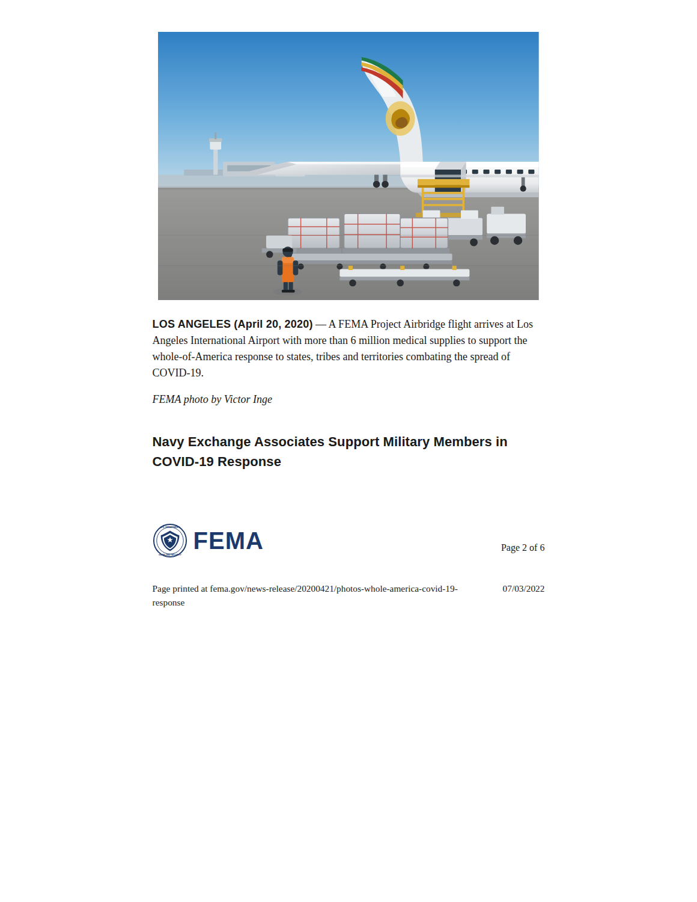LOS ANGELES (April 20, 2020) — A FEMA Project Airbridge flight arrives at Los Angeles International Airport with more than 6 million medical supplies to support the whole-of-America response to states, tribes and territories combating the spread of COVID-19.
FEMA photo by Victor Inge
Navy Exchange Associates Support Military Members in COVID-19 Response
U.S. DEPARTMENT HOMELAND SECURITY
FEMA
Page 2 of 6
Page printed at fema.gov/news-release/20200421/photos-whole-america-covid-19-response
07/03/2022